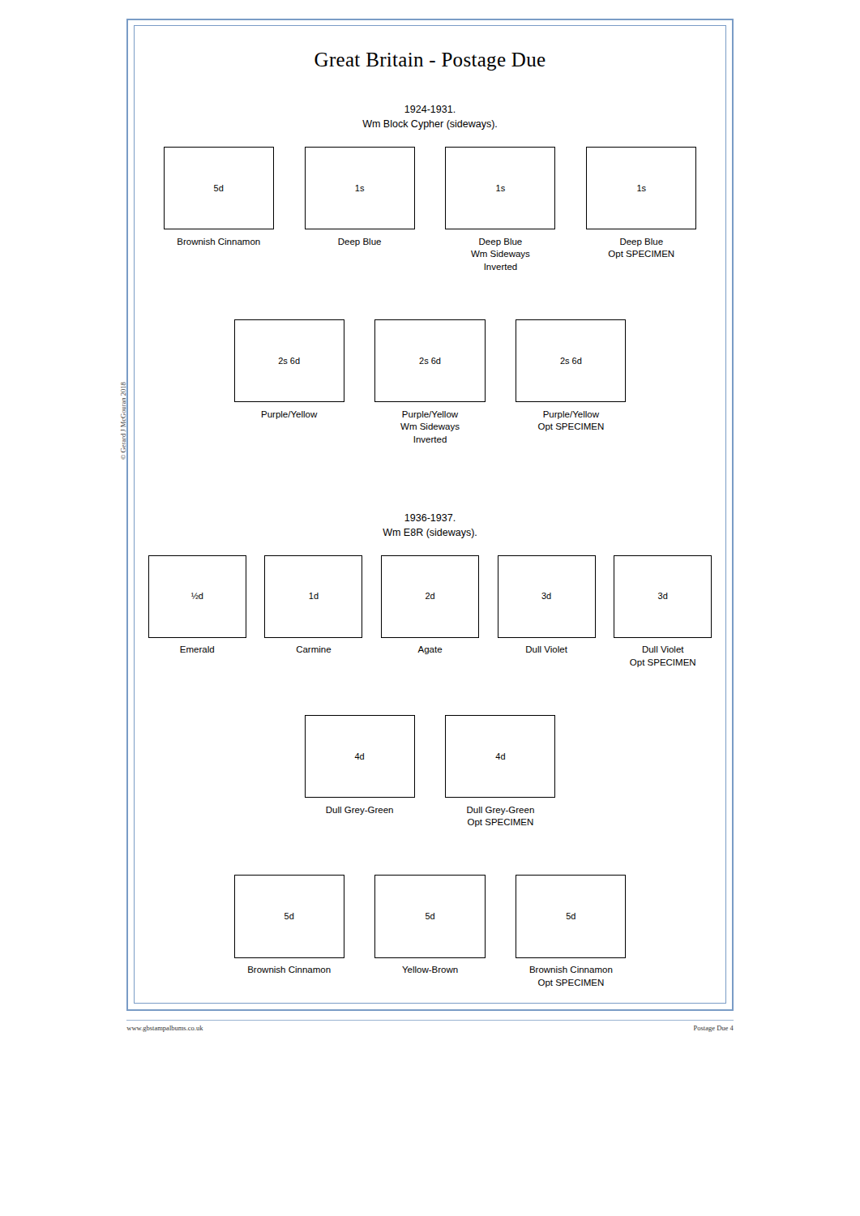© Gerard J McGouran 2018
Great Britain - Postage Due
1924-1931.
Wm Block Cypher (sideways).
5d
Brownish Cinnamon
1s
Deep Blue
1s
Deep Blue
Wm Sideways
Inverted
1s
Deep Blue
Opt SPECIMEN
2s 6d
Purple/Yellow
2s 6d
Purple/Yellow
Wm Sideways
Inverted
2s 6d
Purple/Yellow
Opt SPECIMEN
1936-1937.
Wm E8R (sideways).
½d
Emerald
1d
Carmine
2d
Agate
3d
Dull Violet
3d
Dull Violet
Opt SPECIMEN
4d
Dull Grey-Green
4d
Dull Grey-Green
Opt SPECIMEN
5d
Brownish Cinnamon
5d
Yellow-Brown
5d
Brownish Cinnamon
Opt SPECIMEN
www.gbstampalbums.co.uk
Postage Due 4